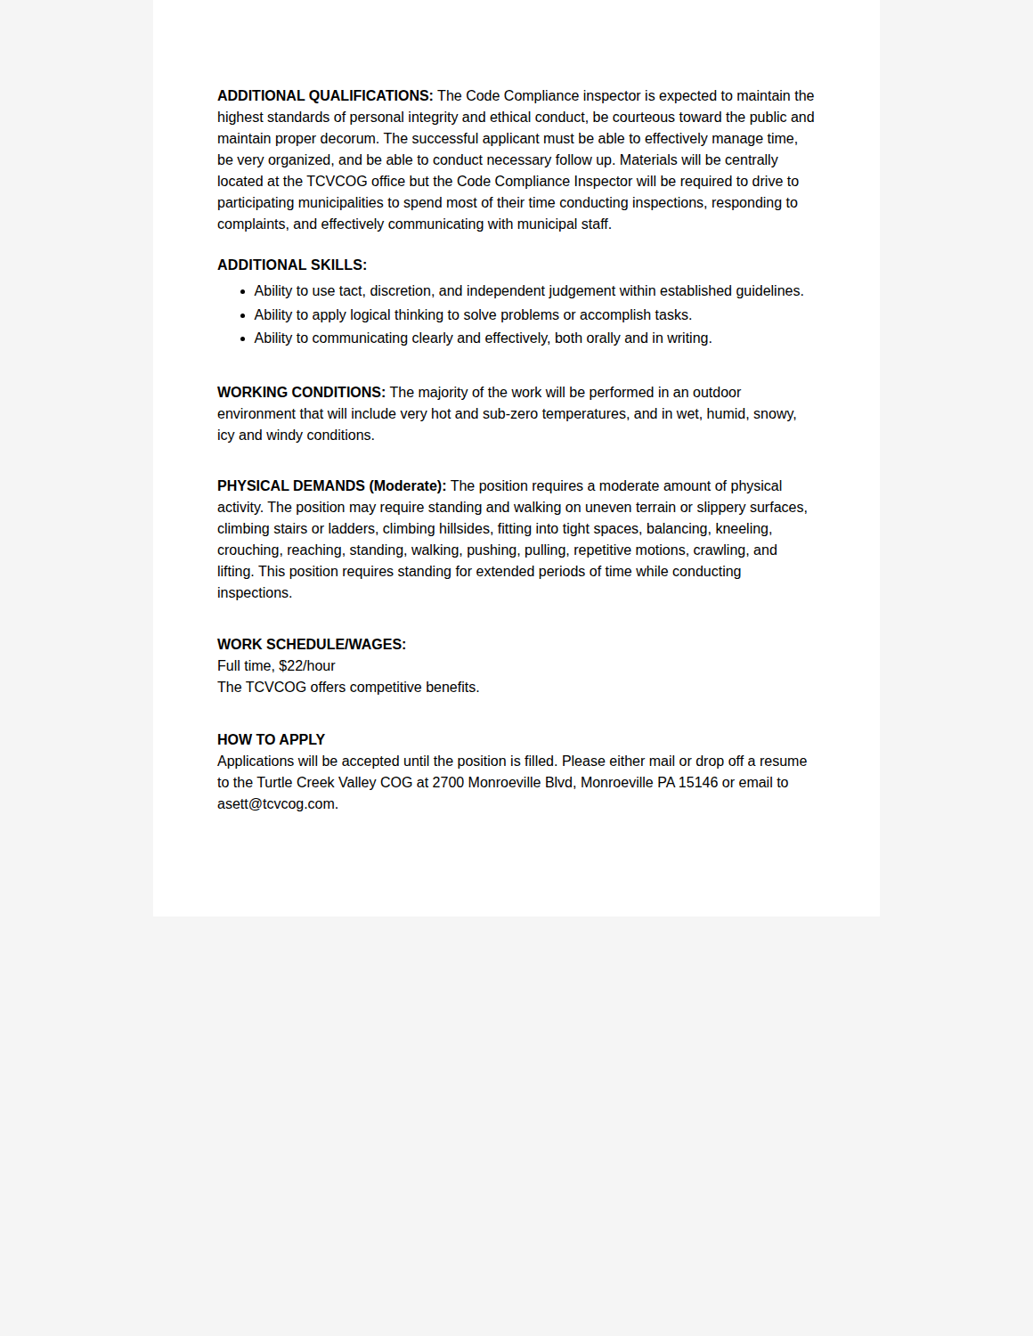ADDITIONAL QUALIFICATIONS: The Code Compliance inspector is expected to maintain the highest standards of personal integrity and ethical conduct, be courteous toward the public and maintain proper decorum. The successful applicant must be able to effectively manage time, be very organized, and be able to conduct necessary follow up. Materials will be centrally located at the TCVCOG office but the Code Compliance Inspector will be required to drive to participating municipalities to spend most of their time conducting inspections, responding to complaints, and effectively communicating with municipal staff.
ADDITIONAL SKILLS:
Ability to use tact, discretion, and independent judgement within established guidelines.
Ability to apply logical thinking to solve problems or accomplish tasks.
Ability to communicating clearly and effectively, both orally and in writing.
WORKING CONDITIONS: The majority of the work will be performed in an outdoor environment that will include very hot and sub-zero temperatures, and in wet, humid, snowy, icy and windy conditions.
PHYSICAL DEMANDS (Moderate): The position requires a moderate amount of physical activity. The position may require standing and walking on uneven terrain or slippery surfaces, climbing stairs or ladders, climbing hillsides, fitting into tight spaces, balancing, kneeling, crouching, reaching, standing, walking, pushing, pulling, repetitive motions, crawling, and lifting. This position requires standing for extended periods of time while conducting inspections.
WORK SCHEDULE/WAGES:
Full time, $22/hour
The TCVCOG offers competitive benefits.
HOW TO APPLY
Applications will be accepted until the position is filled. Please either mail or drop off a resume to the Turtle Creek Valley COG at 2700 Monroeville Blvd, Monroeville PA 15146 or email to asett@tcvcog.com.